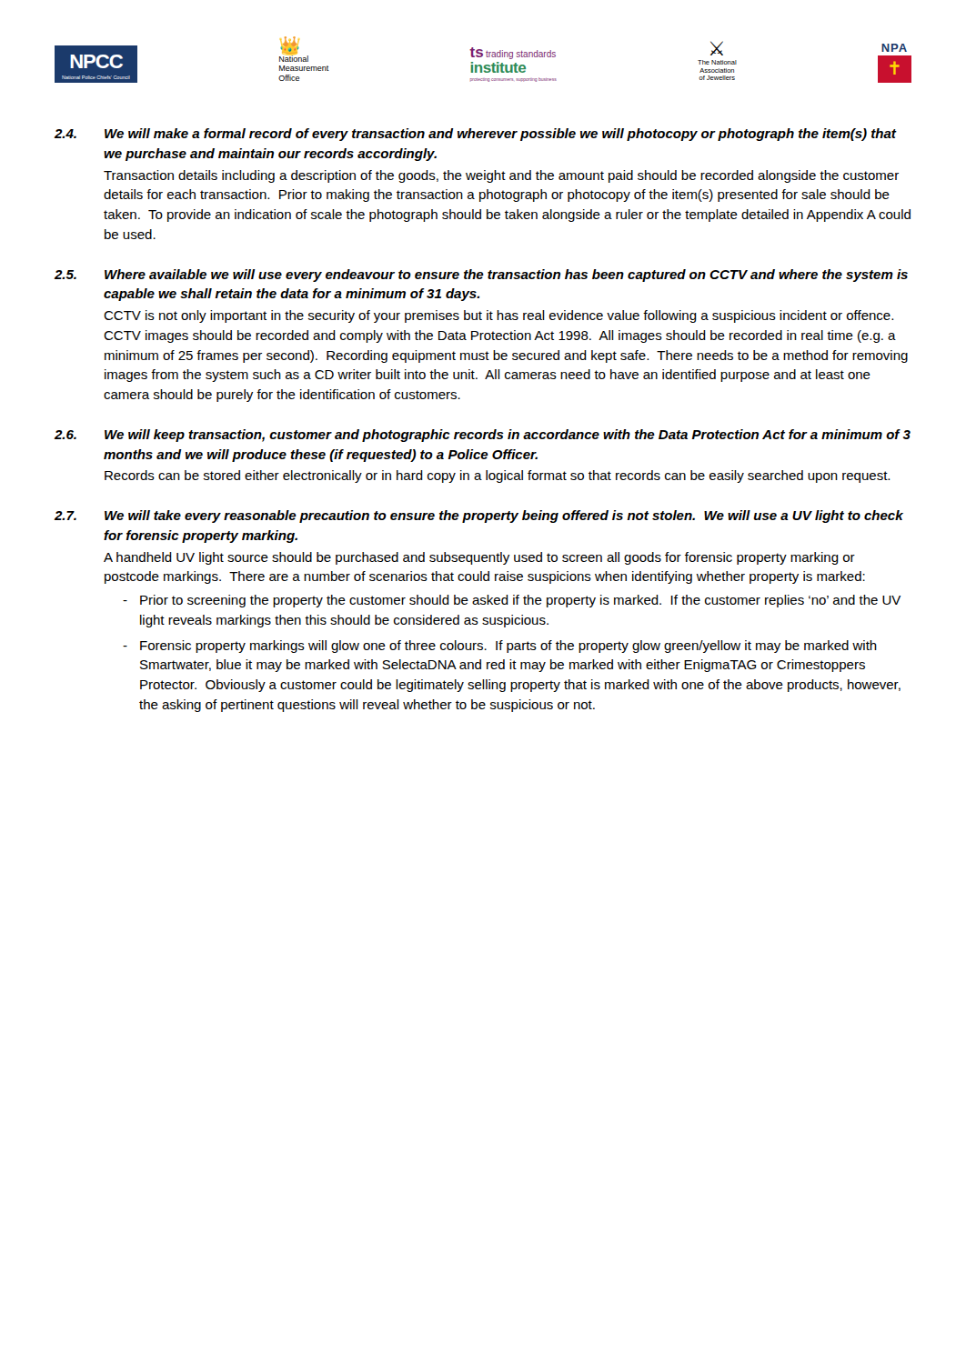NPCC National Police Chiefs' Council
👑 National
Measurement
Office
ts trading standards
institute
protecting consumers, supporting business
⚔ The National
Association
of Jewellers
NPA
✝
2.4. We will make a formal record of every transaction and wherever possible we will photocopy or photograph the item(s) that we purchase and maintain our records accordingly. Transaction details including a description of the goods, the weight and the amount paid should be recorded alongside the customer details for each transaction. Prior to making the transaction a photograph or photocopy of the item(s) presented for sale should be taken. To provide an indication of scale the photograph should be taken alongside a ruler or the template detailed in Appendix A could be used.
2.5. Where available we will use every endeavour to ensure the transaction has been captured on CCTV and where the system is capable we shall retain the data for a minimum of 31 days. CCTV is not only important in the security of your premises but it has real evidence value following a suspicious incident or offence. CCTV images should be recorded and comply with the Data Protection Act 1998. All images should be recorded in real time (e.g. a minimum of 25 frames per second). Recording equipment must be secured and kept safe. There needs to be a method for removing images from the system such as a CD writer built into the unit. All cameras need to have an identified purpose and at least one camera should be purely for the identification of customers.
2.6. We will keep transaction, customer and photographic records in accordance with the Data Protection Act for a minimum of 3 months and we will produce these (if requested) to a Police Officer. Records can be stored either electronically or in hard copy in a logical format so that records can be easily searched upon request.
2.7. We will take every reasonable precaution to ensure the property being offered is not stolen. We will use a UV light to check for forensic property marking. A handheld UV light source should be purchased and subsequently used to screen all goods for forensic property marking or postcode markings. There are a number of scenarios that could raise suspicions when identifying whether property is marked:
Prior to screening the property the customer should be asked if the property is marked. If the customer replies ‘no’ and the UV light reveals markings then this should be considered as suspicious.
Forensic property markings will glow one of three colours. If parts of the property glow green/yellow it may be marked with Smartwater, blue it may be marked with SelectaDNA and red it may be marked with either EnigmaTAG or Crimestoppers Protector. Obviously a customer could be legitimately selling property that is marked with one of the above products, however, the asking of pertinent questions will reveal whether to be suspicious or not.